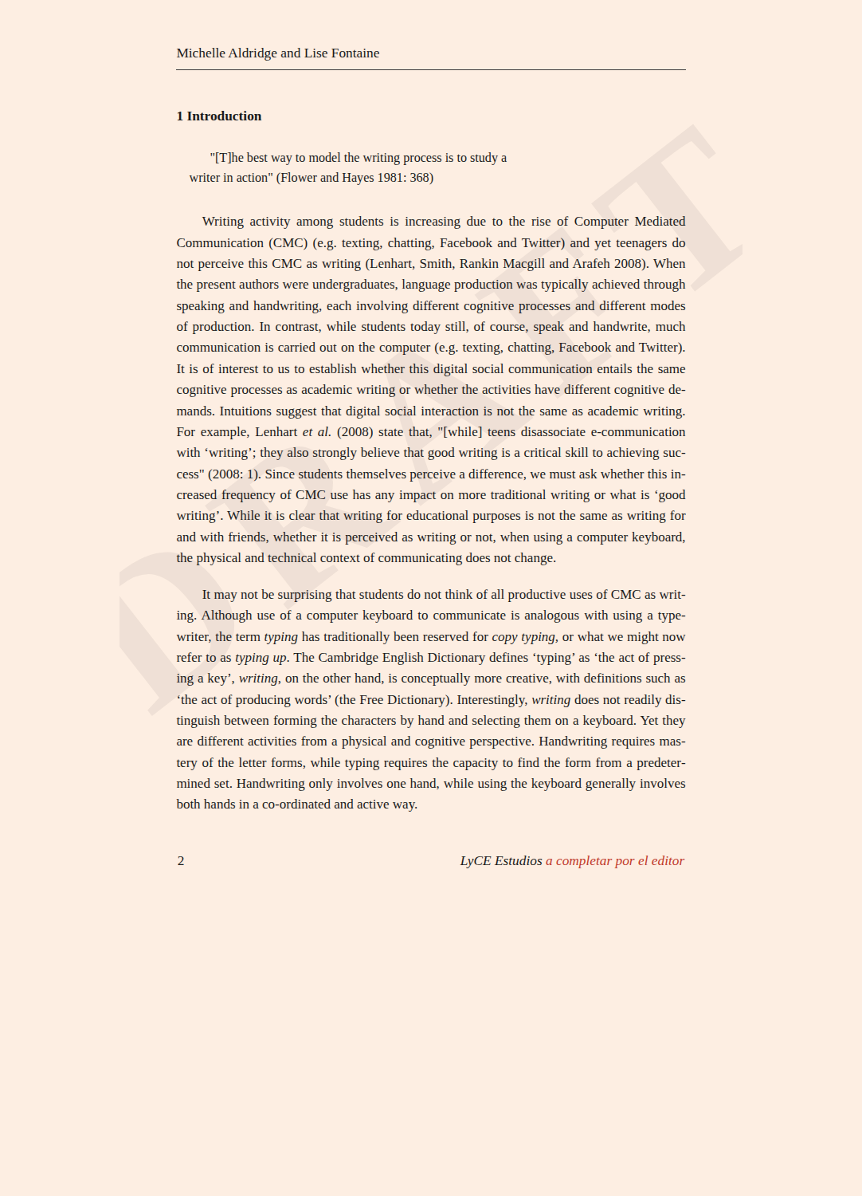DRAFT
Michelle Aldridge and Lise Fontaine
1 Introduction
"[T]he best way to model the writing process is to study a
writer in action" (Flower and Hayes 1981: 368)
Writing activity among students is increasing due to the rise of Computer Mediated Communication (CMC) (e.g. texting, chatting, Facebook and Twitter) and yet teenagers do not perceive this CMC as writing (Lenhart, Smith, Rankin Macgill and Arafeh 2008). When the present authors were undergraduates, language production was typically achieved through speaking and handwriting, each involving different cognitive processes and different modes of production. In contrast, while students today still, of course, speak and handwrite, much communication is carried out on the computer (e.g. texting, chatting, Facebook and Twitter). It is of interest to us to establish whether this digital social communication entails the same cognitive processes as academic writing or whether the activities have different cognitive demands. Intuitions suggest that digital social interaction is not the same as academic writing. For example, Lenhart et al. (2008) state that, "[while] teens disassociate e-communication with ‘writing’; they also strongly believe that good writing is a critical skill to achieving success" (2008: 1). Since students themselves perceive a difference, we must ask whether this increased frequency of CMC use has any impact on more traditional writing or what is ‘good writing’. While it is clear that writing for educational purposes is not the same as writing for and with friends, whether it is perceived as writing or not, when using a computer keyboard, the physical and technical context of communicating does not change.
It may not be surprising that students do not think of all productive uses of CMC as writing. Although use of a computer keyboard to communicate is analogous with using a typewriter, the term typing has traditionally been reserved for copy typing, or what we might now refer to as typing up. The Cambridge English Dictionary defines ‘typing’ as ‘the act of pressing a key’, writing, on the other hand, is conceptually more creative, with definitions such as ‘the act of producing words’ (the Free Dictionary). Interestingly, writing does not readily distinguish between forming the characters by hand and selecting them on a keyboard. Yet they are different activities from a physical and cognitive perspective. Handwriting requires mastery of the letter forms, while typing requires the capacity to find the form from a predetermined set. Handwriting only involves one hand, while using the keyboard generally involves both hands in a co-ordinated and active way.
2 LyCE Estudios a completar por el editor